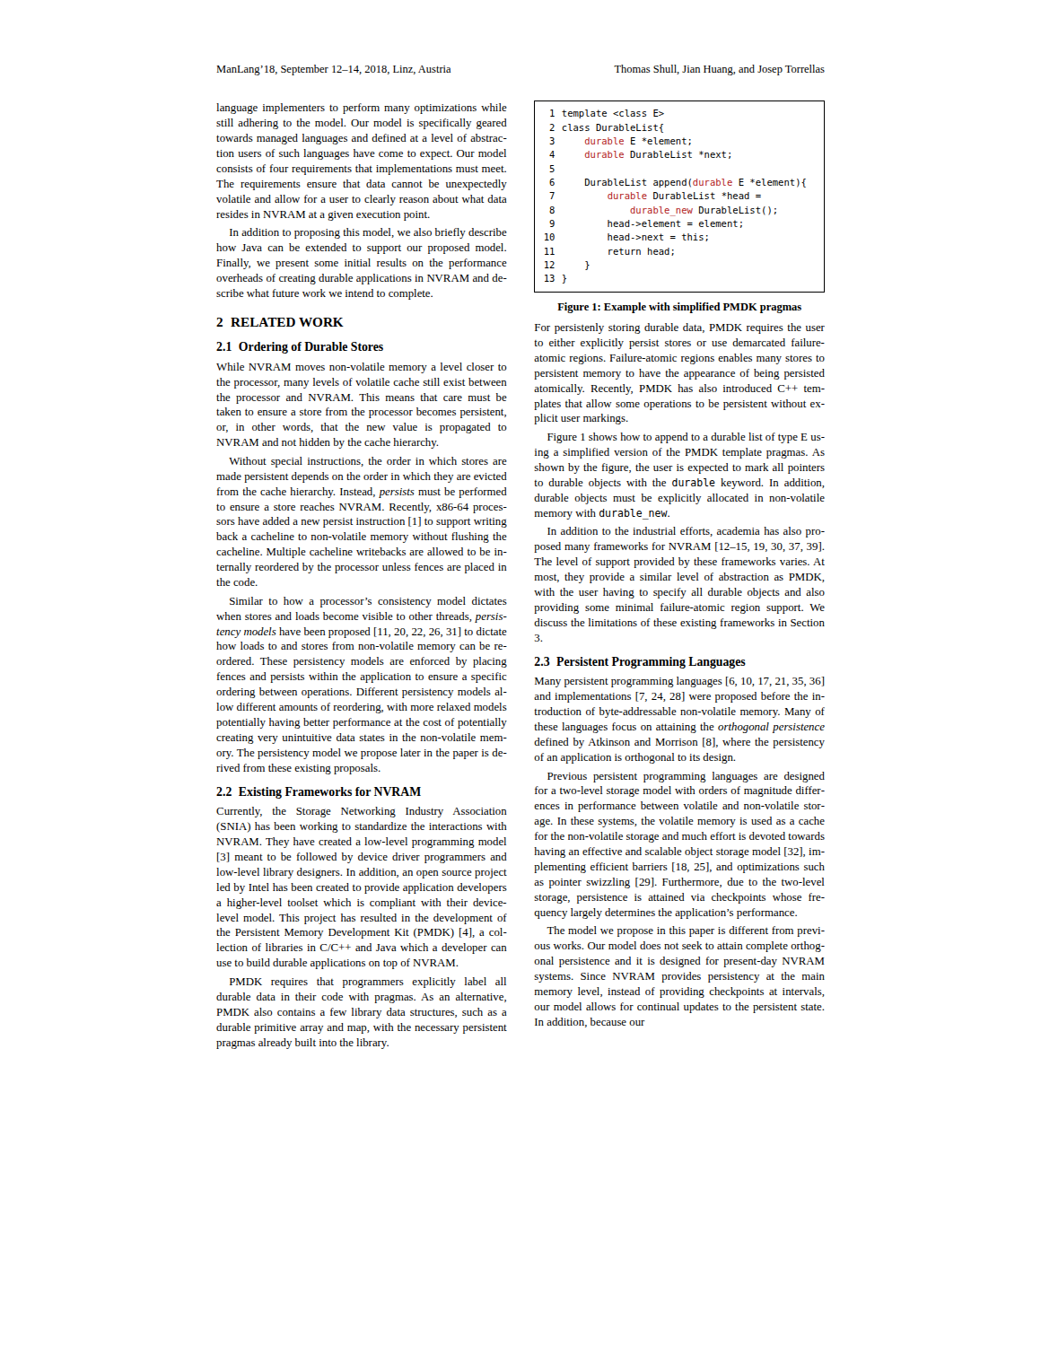ManLang’18, September 12–14, 2018, Linz, Austria
Thomas Shull, Jian Huang, and Josep Torrellas
language implementers to perform many optimizations while still adhering to the model. Our model is specifically geared towards managed languages and defined at a level of abstraction users of such languages have come to expect. Our model consists of four requirements that implementations must meet. The requirements ensure that data cannot be unexpectedly volatile and allow for a user to clearly reason about what data resides in NVRAM at a given execution point.
In addition to proposing this model, we also briefly describe how Java can be extended to support our proposed model. Finally, we present some initial results on the performance overheads of creating durable applications in NVRAM and describe what future work we intend to complete.
2 RELATED WORK
2.1 Ordering of Durable Stores
While NVRAM moves non-volatile memory a level closer to the processor, many levels of volatile cache still exist between the processor and NVRAM. This means that care must be taken to ensure a store from the processor becomes persistent, or, in other words, that the new value is propagated to NVRAM and not hidden by the cache hierarchy.
Without special instructions, the order in which stores are made persistent depends on the order in which they are evicted from the cache hierarchy. Instead, persists must be performed to ensure a store reaches NVRAM. Recently, x86-64 processors have added a new persist instruction [1] to support writing back a cacheline to non-volatile memory without flushing the cacheline. Multiple cacheline writebacks are allowed to be internally reordered by the processor unless fences are placed in the code.
Similar to how a processor’s consistency model dictates when stores and loads become visible to other threads, persistency models have been proposed [11, 20, 22, 26, 31] to dictate how loads to and stores from non-volatile memory can be reordered. These persistency models are enforced by placing fences and persists within the application to ensure a specific ordering between operations. Different persistency models allow different amounts of reordering, with more relaxed models potentially having better performance at the cost of potentially creating very unintuitive data states in the non-volatile memory. The persistency model we propose later in the paper is derived from these existing proposals.
2.2 Existing Frameworks for NVRAM
Currently, the Storage Networking Industry Association (SNIA) has been working to standardize the interactions with NVRAM. They have created a low-level programming model [3] meant to be followed by device driver programmers and low-level library designers. In addition, an open source project led by Intel has been created to provide application developers a higher-level toolset which is compliant with their device-level model. This project has resulted in the development of the Persistent Memory Development Kit (PMDK) [4], a collection of libraries in C/C++ and Java which a developer can use to build durable applications on top of NVRAM.
PMDK requires that programmers explicitly label all durable data in their code with pragmas. As an alternative, PMDK also contains a few library data structures, such as a durable primitive array and map, with the necessary persistent pragmas already built into the library.
| 1 | template <class E> |
| 2 | class DurableList{ |
| 3 | durable E *element; |
| 4 | durable DurableList *next; |
| 5 | |
| 6 | DurableList append( durable E *element){ |
| 7 | durable DurableList *head = |
| 8 | durable_new DurableList(); |
| 9 | head->element = element; |
| 10 | head->next = this; |
| 11 | return head; |
| 12 | } |
| 13 | } |
Figure 1: Example with simplified PMDK pragmas
For persistenly storing durable data, PMDK requires the user to either explicitly persist stores or use demarcated failure-atomic regions. Failure-atomic regions enables many stores to persistent memory to have the appearance of being persisted atomically. Recently, PMDK has also introduced C++ templates that allow some operations to be persistent without explicit user markings.
Figure 1 shows how to append to a durable list of type E using a simplified version of the PMDK template pragmas. As shown by the figure, the user is expected to mark all pointers to durable objects with the durable keyword. In addition, durable objects must be explicitly allocated in non-volatile memory with durable_new.
In addition to the industrial efforts, academia has also proposed many frameworks for NVRAM [12–15, 19, 30, 37, 39]. The level of support provided by these frameworks varies. At most, they provide a similar level of abstraction as PMDK, with the user having to specify all durable objects and also providing some minimal failure-atomic region support. We discuss the limitations of these existing frameworks in Section 3.
2.3 Persistent Programming Languages
Many persistent programming languages [6, 10, 17, 21, 35, 36] and implementations [7, 24, 28] were proposed before the introduction of byte-addressable non-volatile memory. Many of these languages focus on attaining the orthogonal persistence defined by Atkinson and Morrison [8], where the persistency of an application is orthogonal to its design.
Previous persistent programming languages are designed for a two-level storage model with orders of magnitude differences in performance between volatile and non-volatile storage. In these systems, the volatile memory is used as a cache for the non-volatile storage and much effort is devoted towards having an effective and scalable object storage model [32], implementing efficient barriers [18, 25], and optimizations such as pointer swizzling [29]. Furthermore, due to the two-level storage, persistence is attained via checkpoints whose frequency largely determines the application’s performance.
The model we propose in this paper is different from previous works. Our model does not seek to attain complete orthogonal persistence and it is designed for present-day NVRAM systems. Since NVRAM provides persistency at the main memory level, instead of providing checkpoints at intervals, our model allows for continual updates to the persistent state. In addition, because our